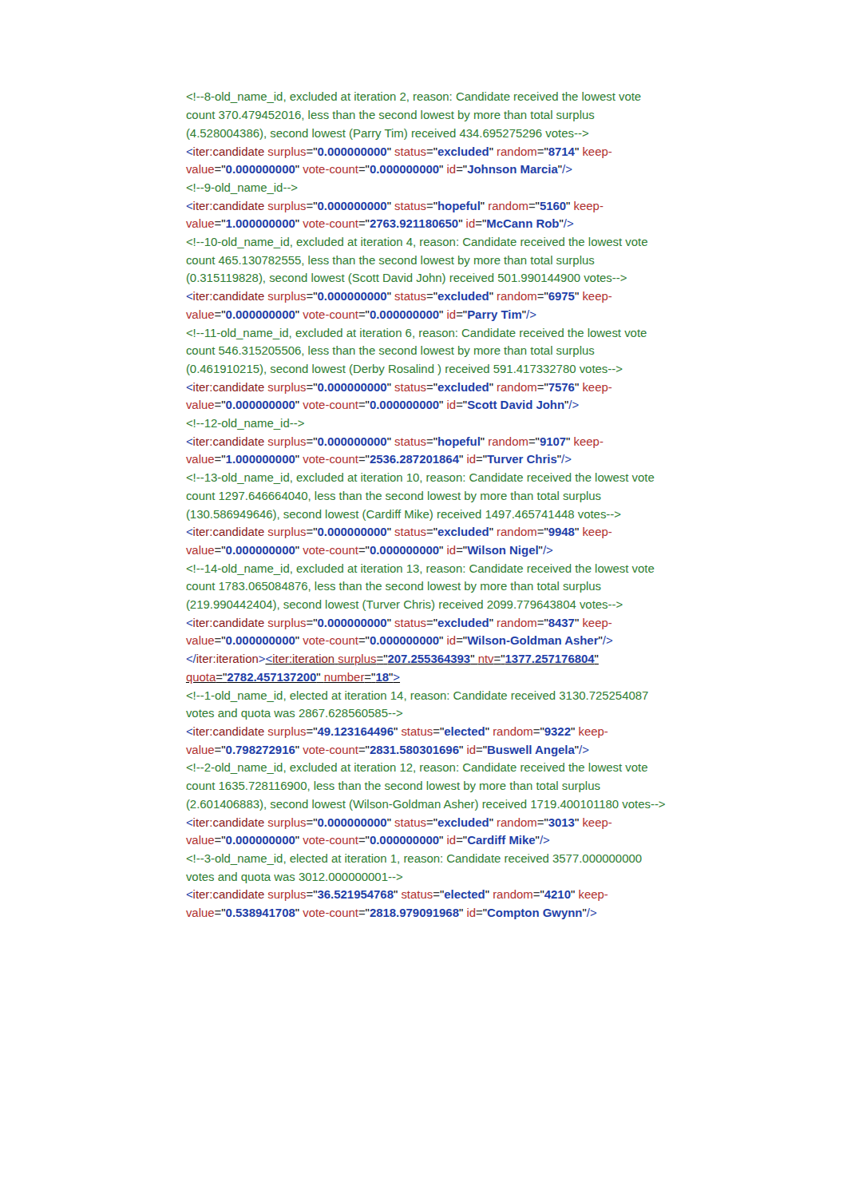<!--8-old_name_id, excluded at iteration 2, reason: Candidate received the lowest vote count 370.479452016, less than the second lowest by more than total surplus (4.528004386), second lowest (Parry Tim) received 434.695275296 votes--> <iter:candidate surplus="0.000000000" status="excluded" random="8714" keep-value="0.000000000" vote-count="0.000000000" id="Johnson Marcia"/> <!--9-old_name_id--> <iter:candidate surplus="0.000000000" status="hopeful" random="5160" keep-value="1.000000000" vote-count="2763.921180650" id="McCann Rob"/> <!--10-old_name_id, excluded at iteration 4, reason: Candidate received the lowest vote count 465.130782555, less than the second lowest by more than total surplus (0.315119828), second lowest (Scott David John) received 501.990144900 votes--> <iter:candidate surplus="0.000000000" status="excluded" random="6975" keep-value="0.000000000" vote-count="0.000000000" id="Parry Tim"/> <!--11-old_name_id, excluded at iteration 6, reason: Candidate received the lowest vote count 546.315205506, less than the second lowest by more than total surplus (0.461910215), second lowest (Derby Rosalind ) received 591.417332780 votes--> <iter:candidate surplus="0.000000000" status="excluded" random="7576" keep-value="0.000000000" vote-count="0.000000000" id="Scott David John"/> <!--12-old_name_id--> <iter:candidate surplus="0.000000000" status="hopeful" random="9107" keep-value="1.000000000" vote-count="2536.287201864" id="Turver Chris"/> <!--13-old_name_id, excluded at iteration 10, reason: Candidate received the lowest vote count 1297.646664040, less than the second lowest by more than total surplus (130.586949646), second lowest (Cardiff Mike) received 1497.465741448 votes--> <iter:candidate surplus="0.000000000" status="excluded" random="9948" keep-value="0.000000000" vote-count="0.000000000" id="Wilson Nigel"/> <!--14-old_name_id, excluded at iteration 13, reason: Candidate received the lowest vote count 1783.065084876, less than the second lowest by more than total surplus (219.990442404), second lowest (Turver Chris) received 2099.779643804 votes--> <iter:candidate surplus="0.000000000" status="excluded" random="8437" keep-value="0.000000000" vote-count="0.000000000" id="Wilson-Goldman Asher"/></iter:iteration><iter:iteration surplus="207.255364393" ntv="1377.257176804" quota="2782.457137200" number="18"> <!--1-old_name_id, elected at iteration 14, reason: Candidate received 3130.725254087 votes and quota was 2867.628560585--> <iter:candidate surplus="49.123164496" status="elected" random="9322" keep-value="0.798272916" vote-count="2831.580301696" id="Buswell Angela"/> <!--2-old_name_id, excluded at iteration 12, reason: Candidate received the lowest vote count 1635.728116900, less than the second lowest by more than total surplus (2.601406883), second lowest (Wilson-Goldman Asher) received 1719.400101180 votes--> <iter:candidate surplus="0.000000000" status="excluded" random="3013" keep-value="0.000000000" vote-count="0.000000000" id="Cardiff Mike"/> <!--3-old_name_id, elected at iteration 1, reason: Candidate received 3577.000000000 votes and quota was 3012.000000001--> <iter:candidate surplus="36.521954768" status="elected" random="4210" keep-value="0.538941708" vote-count="2818.979091968" id="Compton Gwynn"/>